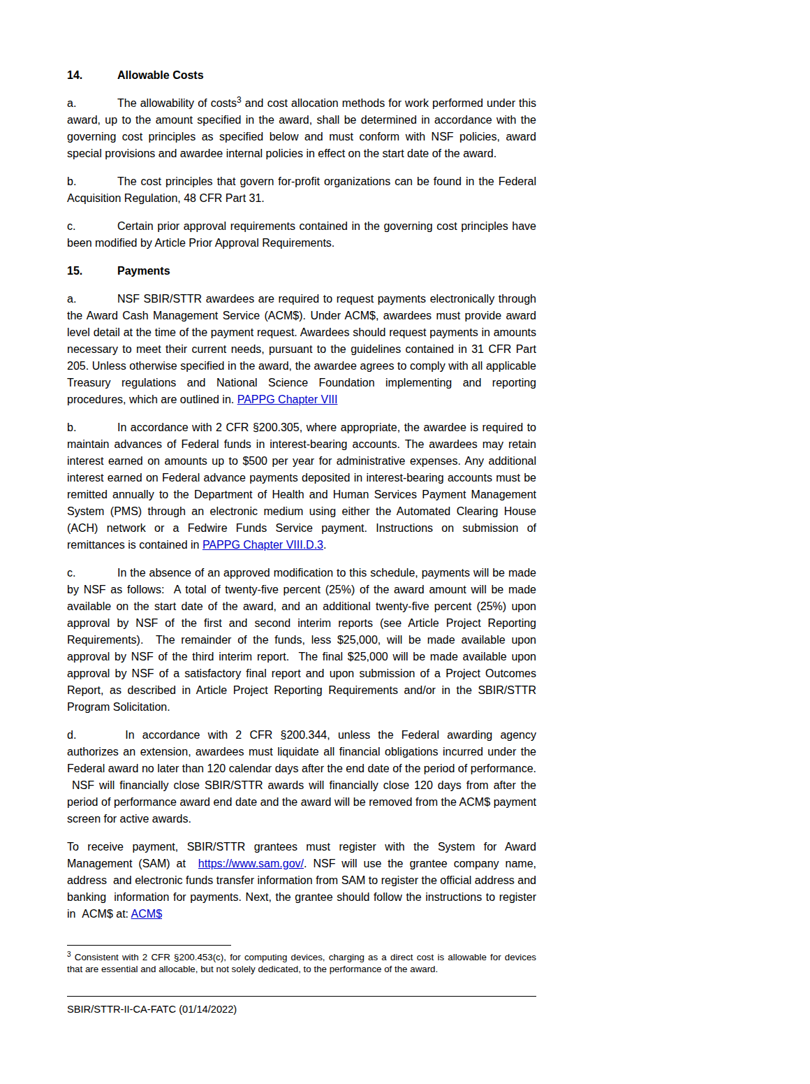14. Allowable Costs
a. The allowability of costs3 and cost allocation methods for work performed under this award, up to the amount specified in the award, shall be determined in accordance with the governing cost principles as specified below and must conform with NSF policies, award special provisions and awardee internal policies in effect on the start date of the award.
b. The cost principles that govern for-profit organizations can be found in the Federal Acquisition Regulation, 48 CFR Part 31.
c. Certain prior approval requirements contained in the governing cost principles have been modified by Article Prior Approval Requirements.
15. Payments
a. NSF SBIR/STTR awardees are required to request payments electronically through the Award Cash Management Service (ACM$). Under ACM$, awardees must provide award level detail at the time of the payment request. Awardees should request payments in amounts necessary to meet their current needs, pursuant to the guidelines contained in 31 CFR Part 205. Unless otherwise specified in the award, the awardee agrees to comply with all applicable Treasury regulations and National Science Foundation implementing and reporting procedures, which are outlined in. PAPPG Chapter VIII
b. In accordance with 2 CFR §200.305, where appropriate, the awardee is required to maintain advances of Federal funds in interest-bearing accounts. The awardees may retain interest earned on amounts up to $500 per year for administrative expenses. Any additional interest earned on Federal advance payments deposited in interest-bearing accounts must be remitted annually to the Department of Health and Human Services Payment Management System (PMS) through an electronic medium using either the Automated Clearing House (ACH) network or a Fedwire Funds Service payment. Instructions on submission of remittances is contained in PAPPG Chapter VIII.D.3.
c. In the absence of an approved modification to this schedule, payments will be made by NSF as follows: A total of twenty-five percent (25%) of the award amount will be made available on the start date of the award, and an additional twenty-five percent (25%) upon approval by NSF of the first and second interim reports (see Article Project Reporting Requirements). The remainder of the funds, less $25,000, will be made available upon approval by NSF of the third interim report. The final $25,000 will be made available upon approval by NSF of a satisfactory final report and upon submission of a Project Outcomes Report, as described in Article Project Reporting Requirements and/or in the SBIR/STTR Program Solicitation.
d. In accordance with 2 CFR §200.344, unless the Federal awarding agency authorizes an extension, awardees must liquidate all financial obligations incurred under the Federal award no later than 120 calendar days after the end date of the period of performance. NSF will financially close SBIR/STTR awards will financially close 120 days from after the period of performance award end date and the award will be removed from the ACM$ payment screen for active awards.
To receive payment, SBIR/STTR grantees must register with the System for Award Management (SAM) at https://www.sam.gov/. NSF will use the grantee company name, address and electronic funds transfer information from SAM to register the official address and banking information for payments. Next, the grantee should follow the instructions to register in ACM$ at: ACM$
3 Consistent with 2 CFR §200.453(c), for computing devices, charging as a direct cost is allowable for devices that are essential and allocable, but not solely dedicated, to the performance of the award.
SBIR/STTR-II-CA-FATC (01/14/2022)